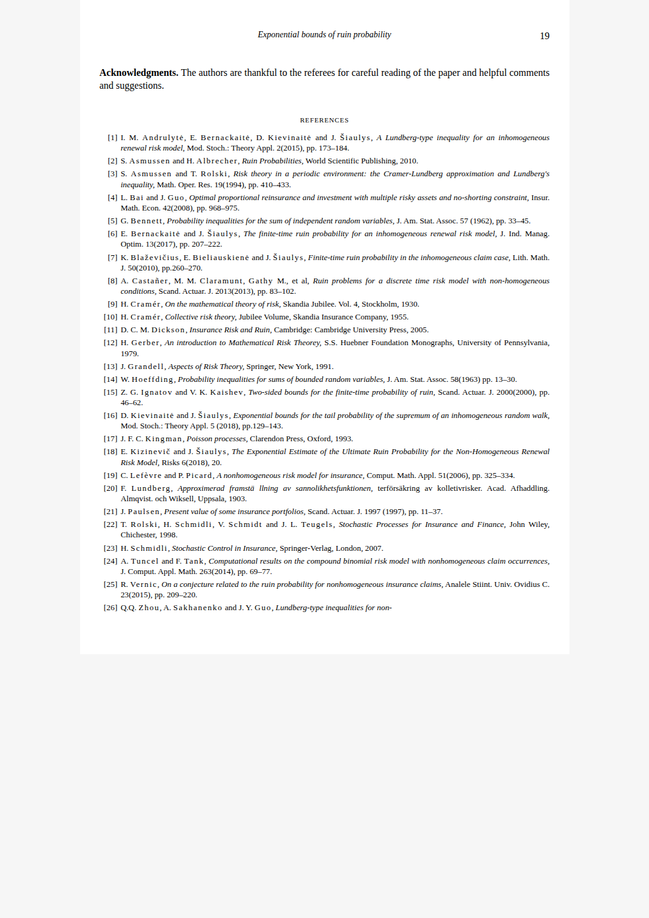Exponential bounds of ruin probability 19
Acknowledgments. The authors are thankful to the referees for careful reading of the paper and helpful comments and suggestions.
REFERENCES
[1] I. M. Andrulytė, E. Bernackaitė, D. Kievinaitė and J. Šiaulys, A Lundberg-type inequality for an inhomogeneous renewal risk model, Mod. Stoch.: Theory Appl. 2(2015), pp. 173–184.
[2] S. Asmussen and H. Albrecher, Ruin Probabilities, World Scientific Publishing, 2010.
[3] S. Asmussen and T. Rolski, Risk theory in a periodic environment: the Cramer-Lundberg approximation and Lundberg's inequality, Math. Oper. Res. 19(1994), pp. 410–433.
[4] L. Bai and J. Guo, Optimal proportional reinsurance and investment with multiple risky assets and no-shorting constraint, Insur. Math. Econ. 42(2008), pp. 968–975.
[5] G. Bennett, Probability inequalities for the sum of independent random variables, J. Am. Stat. Assoc. 57 (1962), pp. 33–45.
[6] E. Bernackaitė and J. Šiaulys, The finite-time ruin probability for an inhomogeneous renewal risk model, J. Ind. Manag. Optim. 13(2017), pp. 207–222.
[7] K. Blaževičius, E. Bieliauskienė and J. Šiaulys, Finite-time ruin probability in the inhomogeneous claim case, Lith. Math. J. 50(2010), pp.260–270.
[8] A. Castañer, M. M. Claramunt, Gathy M., et al, Ruin problems for a discrete time risk model with non-homogeneous conditions, Scand. Actuar. J. 2013(2013), pp. 83–102.
[9] H. Cramér, On the mathematical theory of risk, Skandia Jubilee. Vol. 4, Stockholm, 1930.
[10] H. Cramér, Collective risk theory, Jubilee Volume, Skandia Insurance Company, 1955.
[11] D. C. M. Dickson, Insurance Risk and Ruin, Cambridge: Cambridge University Press, 2005.
[12] H. Gerber, An introduction to Mathematical Risk Theorey, S.S. Huebner Foundation Monographs, University of Pennsylvania, 1979.
[13] J. Grandell, Aspects of Risk Theory, Springer, New York, 1991.
[14] W. Hoeffding, Probability inequalities for sums of bounded random variables, J. Am. Stat. Assoc. 58(1963) pp. 13–30.
[15] Z. G. Ignatov and V. K. Kaishev, Two-sided bounds for the finite-time probability of ruin, Scand. Actuar. J. 2000(2000), pp. 46–62.
[16] D. Kievinaitė and J. Šiaulys, Exponential bounds for the tail probability of the supremum of an inhomogeneous random walk, Mod. Stoch.: Theory Appl. 5 (2018), pp.129–143.
[17] J. F. C. Kingman, Poisson processes, Clarendon Press, Oxford, 1993.
[18] E. Kizinevič and J. Šiaulys, The Exponential Estimate of the Ultimate Ruin Probability for the Non-Homogeneous Renewal Risk Model, Risks 6(2018), 20.
[19] C. Lefèvre and P. Picard, A nonhomogeneous risk model for insurance, Comput. Math. Appl. 51(2006), pp. 325–334.
[20] F. Lundberg, Approximerad framstä llning av sannolikhetsfunktionen, terförsäkring av kolletivrisker. Acad. Afhaddling. Almqvist. och Wiksell, Uppsala, 1903.
[21] J. Paulsen, Present value of some insurance portfolios, Scand. Actuar. J. 1997 (1997), pp. 11–37.
[22] T. Rolski, H. Schmidli, V. Schmidt and J. L. Teugels, Stochastic Processes for Insurance and Finance, John Wiley, Chichester, 1998.
[23] H. Schmidli, Stochastic Control in Insurance, Springer-Verlag, London, 2007.
[24] A. Tuncel and F. Tank, Computational results on the compound binomial risk model with nonhomogeneous claim occurrences, J. Comput. Appl. Math. 263(2014), pp. 69–77.
[25] R. Vernic, On a conjecture related to the ruin probability for nonhomogeneous insurance claims, Analele Stiint. Univ. Ovidius C. 23(2015), pp. 209–220.
[26] Q.Q. Zhou, A. Sakhanenko and J. Y. Guo, Lundberg-type inequalities for non-